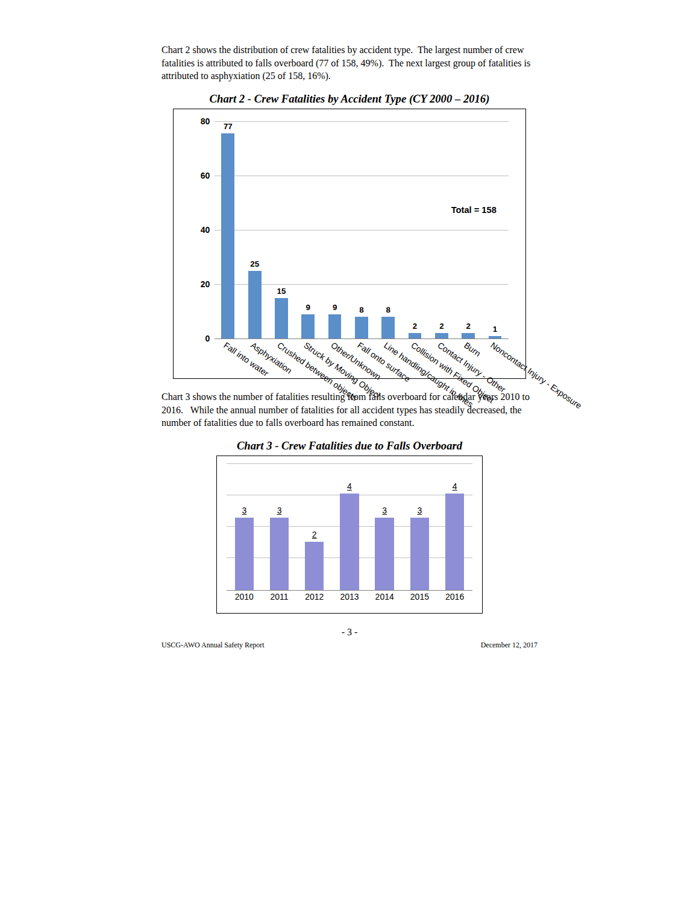Chart 2 shows the distribution of crew fatalities by accident type. The largest number of crew fatalities is attributed to falls overboard (77 of 158, 49%). The next largest group of fatalities is attributed to asphyxiation (25 of 158, 16%).
Chart 2 - Crew Fatalities by Accident Type (CY 2000 – 2016)
77
25
15
9
9
8
8
2
2
2
1
80
60
40
20
0
Total = 158
Fall into water
Asphyxiation
Crushed between objects
Struck by Moving Object
Other/Unknown
Fall onto surface
Line handling/caught in lines
Collision with Fixed Object
Contact Injury - Other
Burn
Noncontact Injury - Exposure
Chart 3 shows the number of fatalities resulting from falls overboard for calendar years 2010 to 2016. While the annual number of fatalities for all accident types has steadily decreased, the number of fatalities due to falls overboard has remained constant.
Chart 3 - Crew Fatalities due to Falls Overboard
3
3
2
4
3
3
4
2010
2011
2012
2013
2014
2015
2016
- 3 -
USCG-AWO Annual Safety Report December 12, 2017